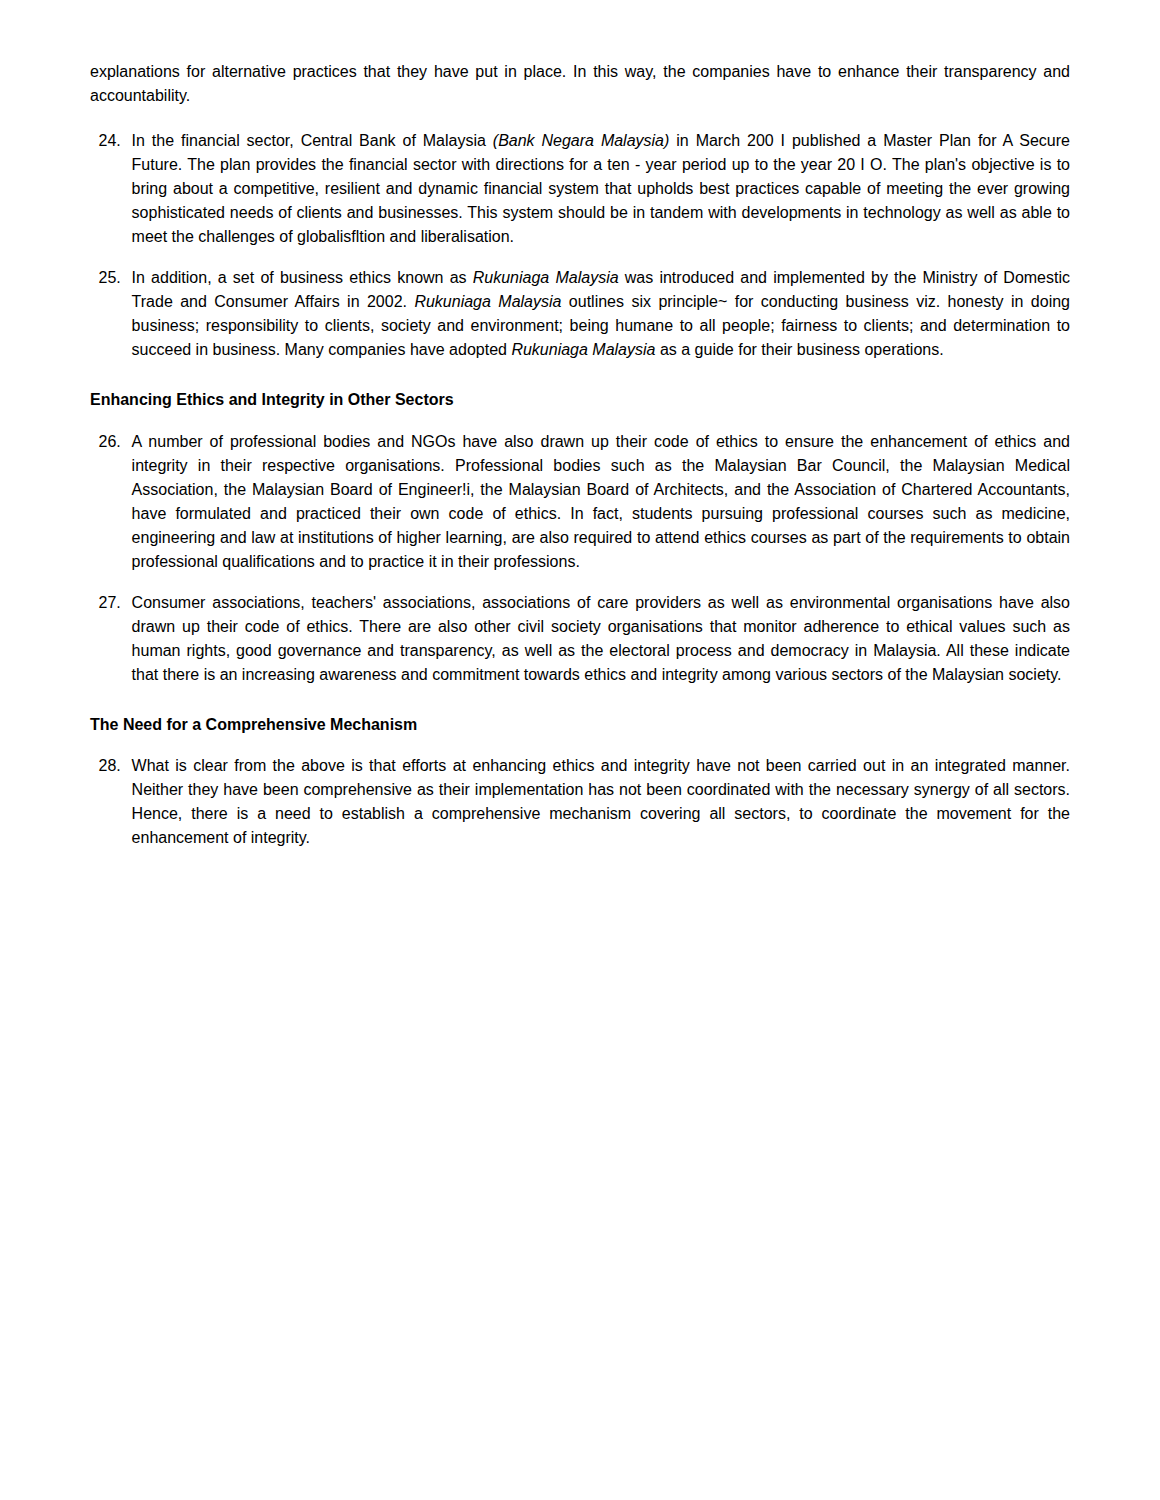explanations for alternative practices that they have put in place. In this way, the companies have to enhance their transparency and accountability.
In the financial sector, Central Bank of Malaysia (Bank Negara Malaysia) in March 200 I published a Master Plan for A Secure Future. The plan provides the financial sector with directions for a ten - year period up to the year 20 I O. The plan's objective is to bring about a competitive, resilient and dynamic financial system that upholds best practices capable of meeting the ever growing sophisticated needs of clients and businesses. This system should be in tandem with developments in technology as well as able to meet the challenges of globalisfltion and liberalisation.
In addition, a set of business ethics known as Rukuniaga Malaysia was introduced and implemented by the Ministry of Domestic Trade and Consumer Affairs in 2002. Rukuniaga Malaysia outlines six principle~ for conducting business viz. honesty in doing business; responsibility to clients, society and environment; being humane to all people; fairness to clients; and determination to succeed in business. Many companies have adopted Rukuniaga Malaysia as a guide for their business operations.
Enhancing Ethics and Integrity in Other Sectors
A number of professional bodies and NGOs have also drawn up their code of ethics to ensure the enhancement of ethics and integrity in their respective organisations. Professional bodies such as the Malaysian Bar Council, the Malaysian Medical Association, the Malaysian Board of Engineer!i, the Malaysian Board of Architects, and the Association of Chartered Accountants, have formulated and practiced their own code of ethics. In fact, students pursuing professional courses such as medicine, engineering and law at institutions of higher learning, are also required to attend ethics courses as part of the requirements to obtain professional qualifications and to practice it in their professions.
Consumer associations, teachers' associations, associations of care providers as well as environmental organisations have also drawn up their code of ethics. There are also other civil society organisations that monitor adherence to ethical values such as human rights, good governance and transparency, as well as the electoral process and democracy in Malaysia. All these indicate that there is an increasing awareness and commitment towards ethics and integrity among various sectors of the Malaysian society.
The Need for a Comprehensive Mechanism
What is clear from the above is that efforts at enhancing ethics and integrity have not been carried out in an integrated manner. Neither they have been comprehensive as their implementation has not been coordinated with the necessary synergy of all sectors. Hence, there is a need to establish a comprehensive mechanism covering all sectors, to coordinate the movement for the enhancement of integrity.